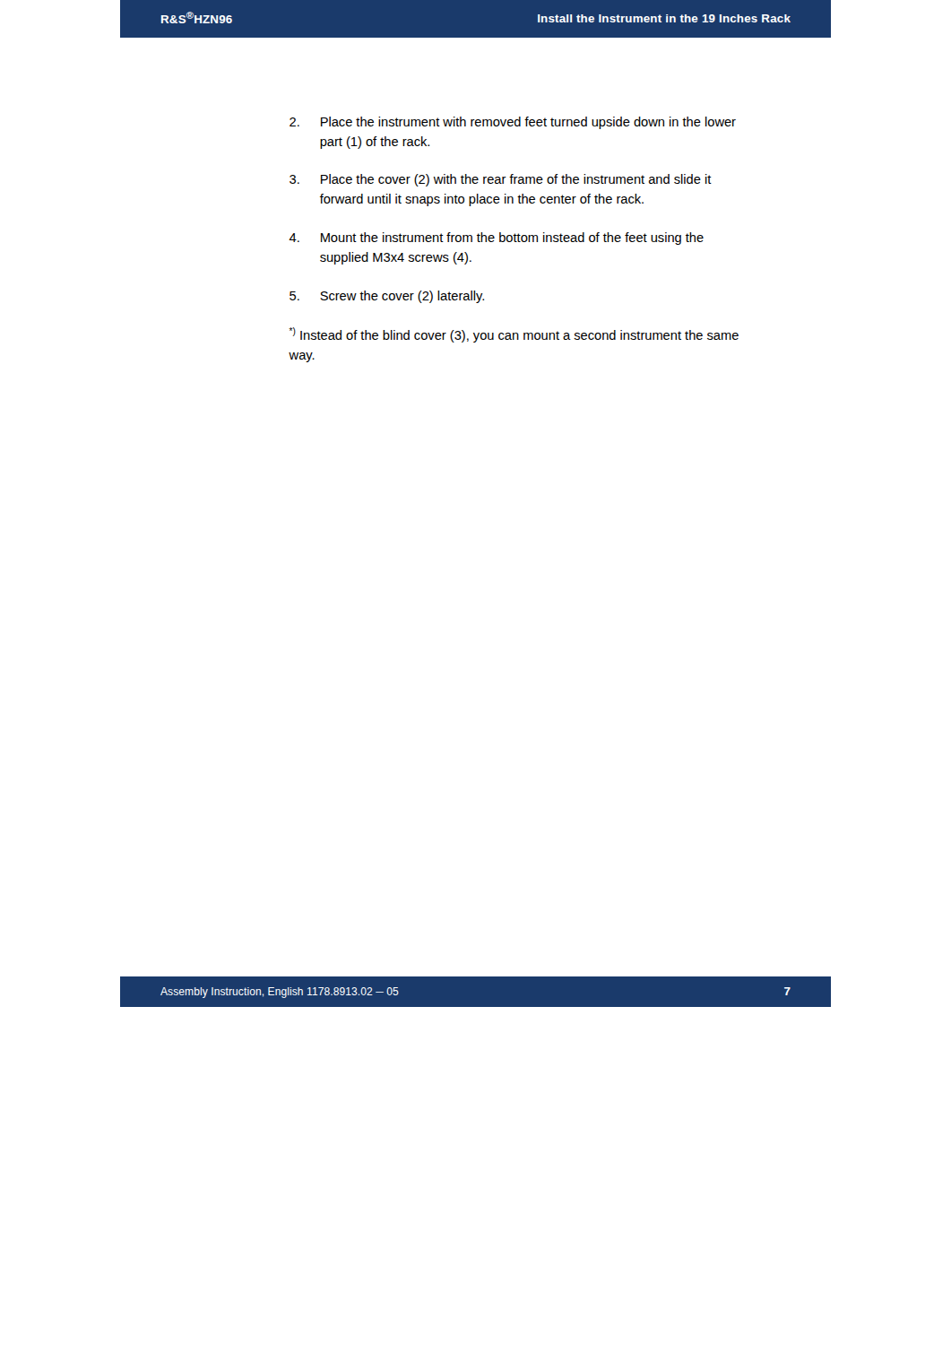R&S®HZN96
Install the Instrument in the 19 Inches Rack
2.
Place the instrument with removed feet turned upside down in the lower part (1) of the rack.
3.
Place the cover (2) with the rear frame of the instrument and slide it forward until it snaps into place in the center of the rack.
4.
Mount the instrument from the bottom instead of the feet using the supplied M3x4 screws (4).
5.
Screw the cover (2) laterally.
*) Instead of the blind cover (3), you can mount a second instrument the same way.
Assembly Instruction, English 1178.8913.02 ─ 05
7